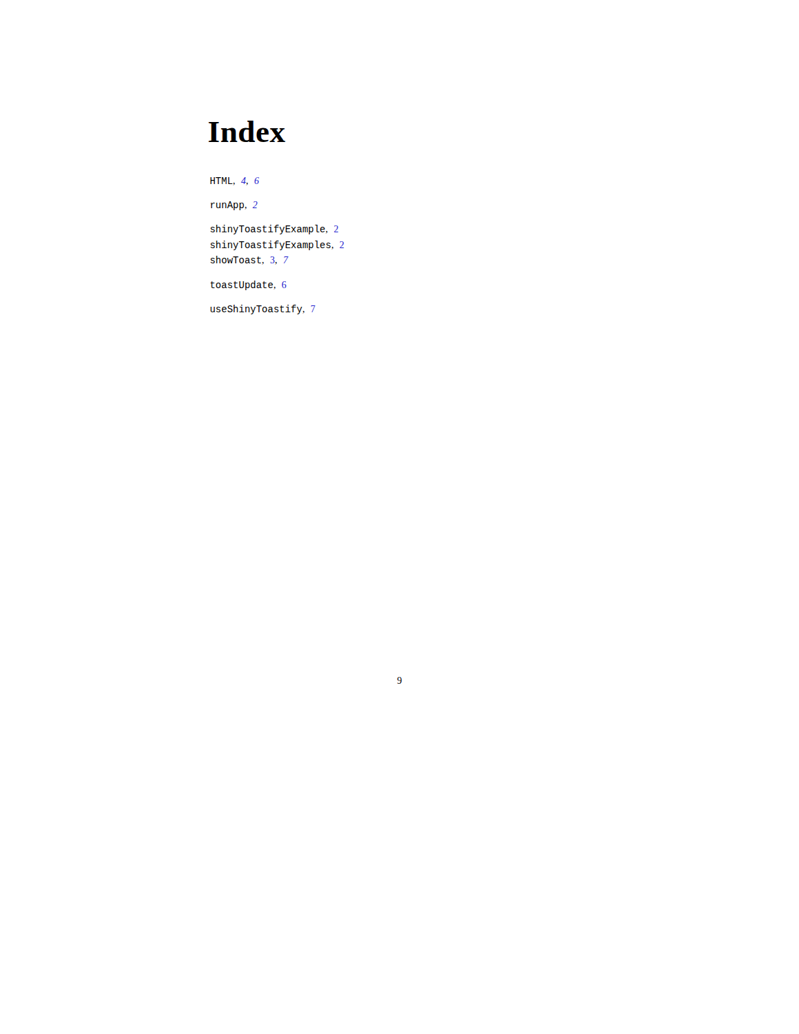Index
HTML, 4, 6
runApp, 2
shinyToastifyExample, 2
shinyToastifyExamples, 2
showToast, 3, 7
toastUpdate, 6
useShinyToastify, 7
9